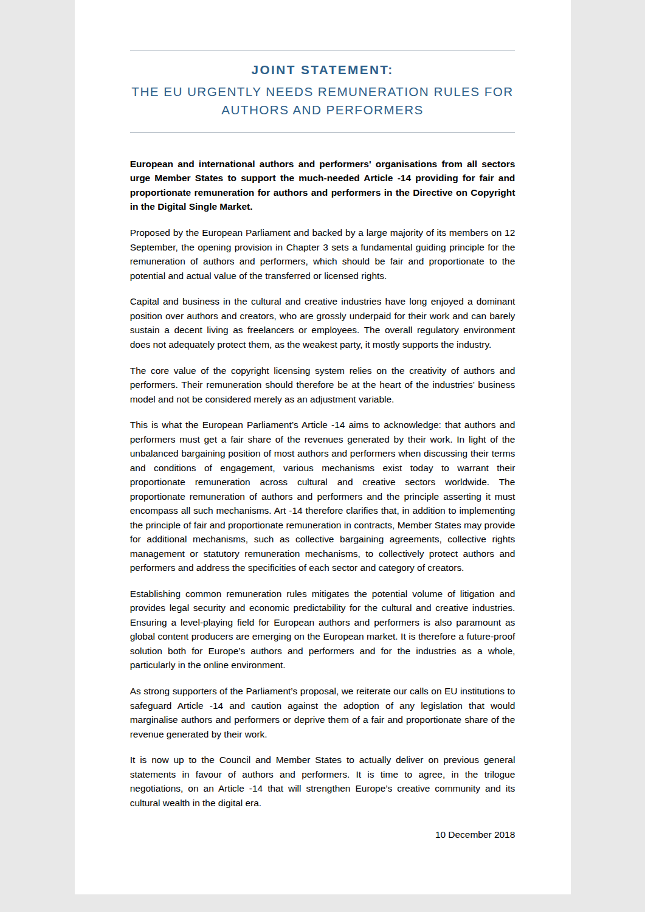JOINT STATEMENT: THE EU URGENTLY NEEDS REMUNERATION RULES FOR AUTHORS AND PERFORMERS
European and international authors and performers' organisations from all sectors urge Member States to support the much-needed Article -14 providing for fair and proportionate remuneration for authors and performers in the Directive on Copyright in the Digital Single Market.
Proposed by the European Parliament and backed by a large majority of its members on 12 September, the opening provision in Chapter 3 sets a fundamental guiding principle for the remuneration of authors and performers, which should be fair and proportionate to the potential and actual value of the transferred or licensed rights.
Capital and business in the cultural and creative industries have long enjoyed a dominant position over authors and creators, who are grossly underpaid for their work and can barely sustain a decent living as freelancers or employees. The overall regulatory environment does not adequately protect them, as the weakest party, it mostly supports the industry.
The core value of the copyright licensing system relies on the creativity of authors and performers. Their remuneration should therefore be at the heart of the industries’ business model and not be considered merely as an adjustment variable.
This is what the European Parliament’s Article -14 aims to acknowledge: that authors and performers must get a fair share of the revenues generated by their work. In light of the unbalanced bargaining position of most authors and performers when discussing their terms and conditions of engagement, various mechanisms exist today to warrant their proportionate remuneration across cultural and creative sectors worldwide. The proportionate remuneration of authors and performers and the principle asserting it must encompass all such mechanisms. Art -14 therefore clarifies that, in addition to implementing the principle of fair and proportionate remuneration in contracts, Member States may provide for additional mechanisms, such as collective bargaining agreements, collective rights management or statutory remuneration mechanisms, to collectively protect authors and performers and address the specificities of each sector and category of creators.
Establishing common remuneration rules mitigates the potential volume of litigation and provides legal security and economic predictability for the cultural and creative industries. Ensuring a level-playing field for European authors and performers is also paramount as global content producers are emerging on the European market. It is therefore a future-proof solution both for Europe’s authors and performers and for the industries as a whole, particularly in the online environment.
As strong supporters of the Parliament’s proposal, we reiterate our calls on EU institutions to safeguard Article -14 and caution against the adoption of any legislation that would marginalise authors and performers or deprive them of a fair and proportionate share of the revenue generated by their work.
It is now up to the Council and Member States to actually deliver on previous general statements in favour of authors and performers. It is time to agree, in the trilogue negotiations, on an Article -14 that will strengthen Europe’s creative community and its cultural wealth in the digital era.
10 December 2018